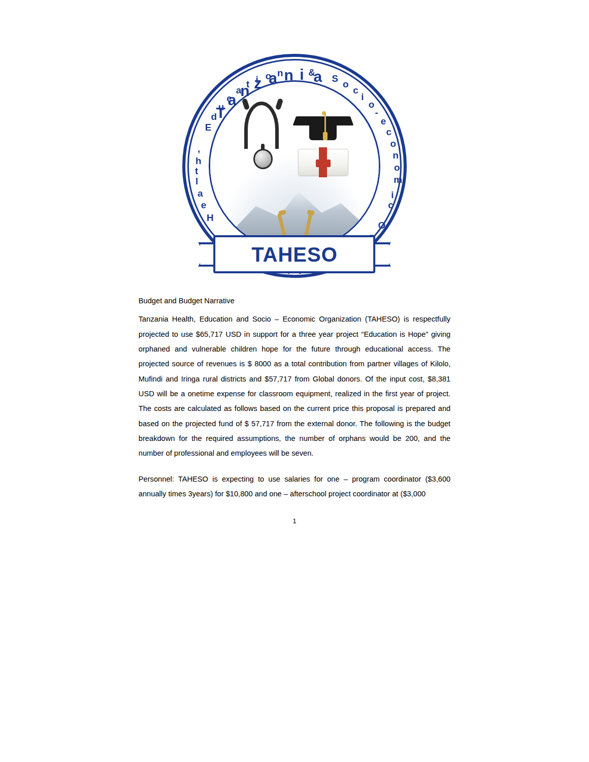T a n z a n i a
H e a l t h , E d u c a t i o n
& S o c i o - e c o n o m i c O r g a n i z a t i o n
TAHESO
Budget and Budget Narrative
Tanzania Health, Education and Socio – Economic Organization (TAHESO) is respectfully projected to use $65,717 USD in support for a three year project “Education is Hope” giving orphaned and vulnerable children hope for the future through educational access. The projected source of revenues is $ 8000 as a total contribution from partner villages of Kilolo, Mufindi and Iringa rural districts and $57,717 from Global donors. Of the input cost, $8,381 USD will be a onetime expense for classroom equipment, realized in the first year of project. The costs are calculated as follows based on the current price this proposal is prepared and based on the projected fund of $ 57,717 from the external donor. The following is the budget breakdown for the required assumptions, the number of orphans would be 200, and the number of professional and employees will be seven.
Personnel: TAHESO is expecting to use salaries for one – program coordinator ($3,600 annually times 3years) for $10,800 and one – afterschool project coordinator at ($3,000
1